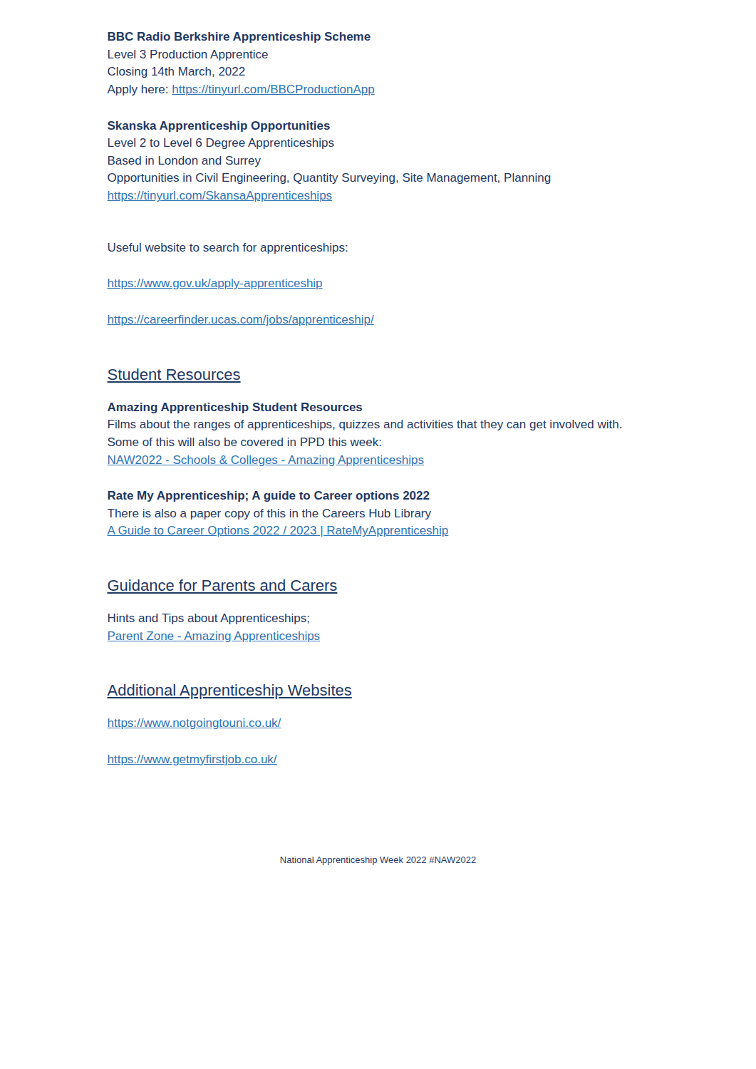BBC Radio Berkshire Apprenticeship Scheme
Level 3 Production Apprentice
Closing 14th March, 2022
Apply here: https://tinyurl.com/BBCProductionApp
Skanska Apprenticeship Opportunities
Level 2 to Level 6 Degree Apprenticeships
Based in London and Surrey
Opportunities in Civil Engineering, Quantity Surveying, Site Management, Planning
https://tinyurl.com/SkansaApprenticeships
Useful website to search for apprenticeships:
https://www.gov.uk/apply-apprenticeship
https://careerfinder.ucas.com/jobs/apprenticeship/
Student Resources
Amazing Apprenticeship Student Resources
Films about the ranges of apprenticeships, quizzes and activities that they can get involved with. Some of this will also be covered in PPD this week:
NAW2022 - Schools & Colleges - Amazing Apprenticeships
Rate My Apprenticeship; A guide to Career options 2022
There is also a paper copy of this in the Careers Hub Library
A Guide to Career Options 2022 / 2023 | RateMyApprenticeship
Guidance for Parents and Carers
Hints and Tips about Apprenticeships;
Parent Zone - Amazing Apprenticeships
Additional Apprenticeship Websites
https://www.notgoingtouni.co.uk/
https://www.getmyfirstjob.co.uk/
National Apprenticeship Week 2022 #NAW2022